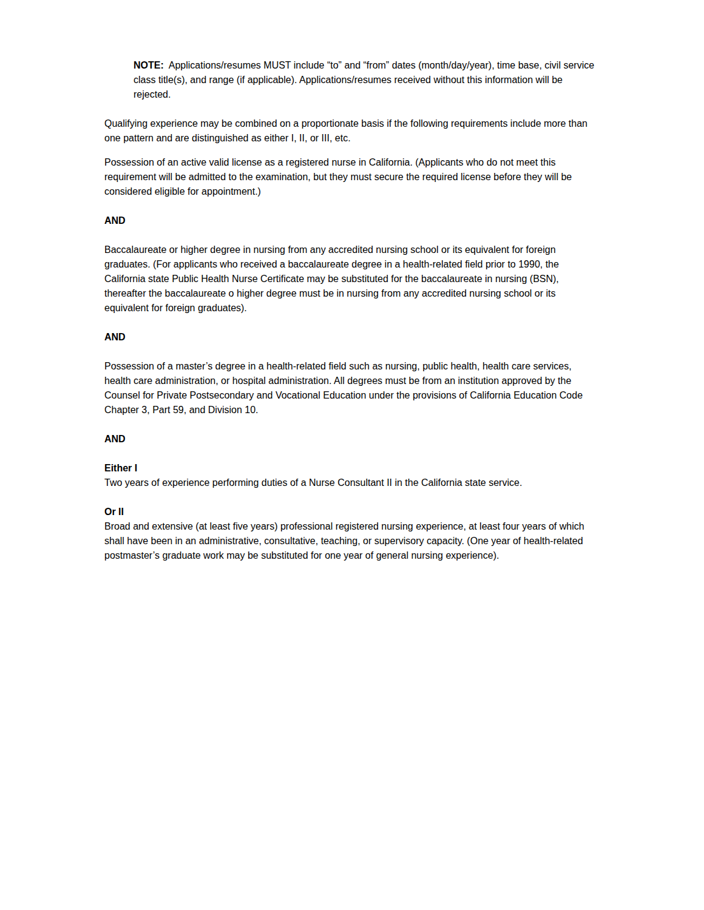NOTE: Applications/resumes MUST include “to” and “from” dates (month/day/year), time base, civil service class title(s), and range (if applicable). Applications/resumes received without this information will be rejected.
Qualifying experience may be combined on a proportionate basis if the following requirements include more than one pattern and are distinguished as either I, II, or III, etc.
Possession of an active valid license as a registered nurse in California. (Applicants who do not meet this requirement will be admitted to the examination, but they must secure the required license before they will be considered eligible for appointment.)
AND
Baccalaureate or higher degree in nursing from any accredited nursing school or its equivalent for foreign graduates. (For applicants who received a baccalaureate degree in a health-related field prior to 1990, the California state Public Health Nurse Certificate may be substituted for the baccalaureate in nursing (BSN), thereafter the baccalaureate o higher degree must be in nursing from any accredited nursing school or its equivalent for foreign graduates).
AND
Possession of a master’s degree in a health-related field such as nursing, public health, health care services, health care administration, or hospital administration. All degrees must be from an institution approved by the Counsel for Private Postsecondary and Vocational Education under the provisions of California Education Code Chapter 3, Part 59, and Division 10.
AND
Either I
Two years of experience performing duties of a Nurse Consultant II in the California state service.
Or II
Broad and extensive (at least five years) professional registered nursing experience, at least four years of which shall have been in an administrative, consultative, teaching, or supervisory capacity. (One year of health-related postmaster’s graduate work may be substituted for one year of general nursing experience).